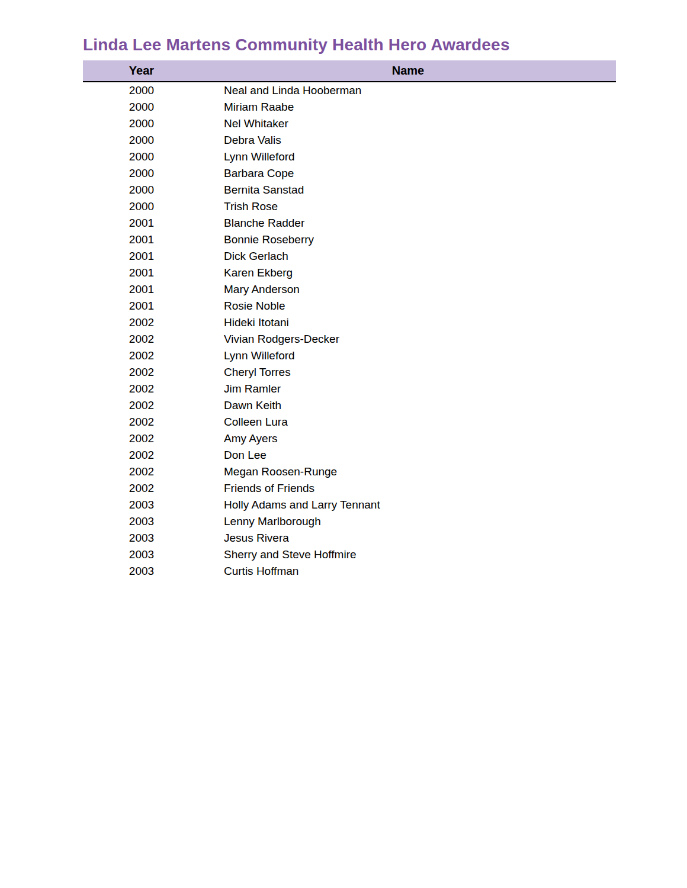Linda Lee Martens Community Health Hero Awardees
| Year | Name |
| --- | --- |
| 2000 | Neal and Linda Hooberman |
| 2000 | Miriam Raabe |
| 2000 | Nel Whitaker |
| 2000 | Debra Valis |
| 2000 | Lynn Willeford |
| 2000 | Barbara Cope |
| 2000 | Bernita Sanstad |
| 2000 | Trish Rose |
| 2001 | Blanche Radder |
| 2001 | Bonnie Roseberry |
| 2001 | Dick Gerlach |
| 2001 | Karen Ekberg |
| 2001 | Mary Anderson |
| 2001 | Rosie Noble |
| 2002 | Hideki Itotani |
| 2002 | Vivian Rodgers-Decker |
| 2002 | Lynn Willeford |
| 2002 | Cheryl Torres |
| 2002 | Jim Ramler |
| 2002 | Dawn Keith |
| 2002 | Colleen Lura |
| 2002 | Amy Ayers |
| 2002 | Don Lee |
| 2002 | Megan Roosen-Runge |
| 2002 | Friends of Friends |
| 2003 | Holly Adams and Larry Tennant |
| 2003 | Lenny Marlborough |
| 2003 | Jesus Rivera |
| 2003 | Sherry and Steve Hoffmire |
| 2003 | Curtis Hoffman |